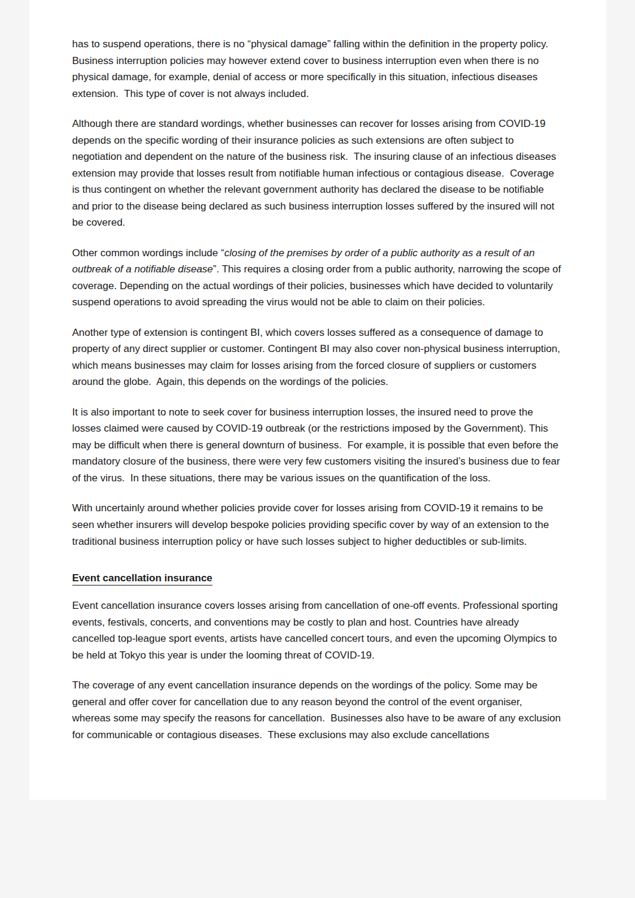has to suspend operations, there is no “physical damage” falling within the definition in the property policy. Business interruption policies may however extend cover to business interruption even when there is no physical damage, for example, denial of access or more specifically in this situation, infectious diseases extension. This type of cover is not always included.
Although there are standard wordings, whether businesses can recover for losses arising from COVID-19 depends on the specific wording of their insurance policies as such extensions are often subject to negotiation and dependent on the nature of the business risk. The insuring clause of an infectious diseases extension may provide that losses result from notifiable human infectious or contagious disease. Coverage is thus contingent on whether the relevant government authority has declared the disease to be notifiable and prior to the disease being declared as such business interruption losses suffered by the insured will not be covered.
Other common wordings include “closing of the premises by order of a public authority as a result of an outbreak of a notifiable disease”. This requires a closing order from a public authority, narrowing the scope of coverage. Depending on the actual wordings of their policies, businesses which have decided to voluntarily suspend operations to avoid spreading the virus would not be able to claim on their policies.
Another type of extension is contingent BI, which covers losses suffered as a consequence of damage to property of any direct supplier or customer. Contingent BI may also cover non-physical business interruption, which means businesses may claim for losses arising from the forced closure of suppliers or customers around the globe. Again, this depends on the wordings of the policies.
It is also important to note to seek cover for business interruption losses, the insured need to prove the losses claimed were caused by COVID-19 outbreak (or the restrictions imposed by the Government). This may be difficult when there is general downturn of business. For example, it is possible that even before the mandatory closure of the business, there were very few customers visiting the insured’s business due to fear of the virus. In these situations, there may be various issues on the quantification of the loss.
With uncertainly around whether policies provide cover for losses arising from COVID-19 it remains to be seen whether insurers will develop bespoke policies providing specific cover by way of an extension to the traditional business interruption policy or have such losses subject to higher deductibles or sub-limits.
Event cancellation insurance
Event cancellation insurance covers losses arising from cancellation of one-off events. Professional sporting events, festivals, concerts, and conventions may be costly to plan and host. Countries have already cancelled top-league sport events, artists have cancelled concert tours, and even the upcoming Olympics to be held at Tokyo this year is under the looming threat of COVID-19.
The coverage of any event cancellation insurance depends on the wordings of the policy. Some may be general and offer cover for cancellation due to any reason beyond the control of the event organiser, whereas some may specify the reasons for cancellation. Businesses also have to be aware of any exclusion for communicable or contagious diseases. These exclusions may also exclude cancellations